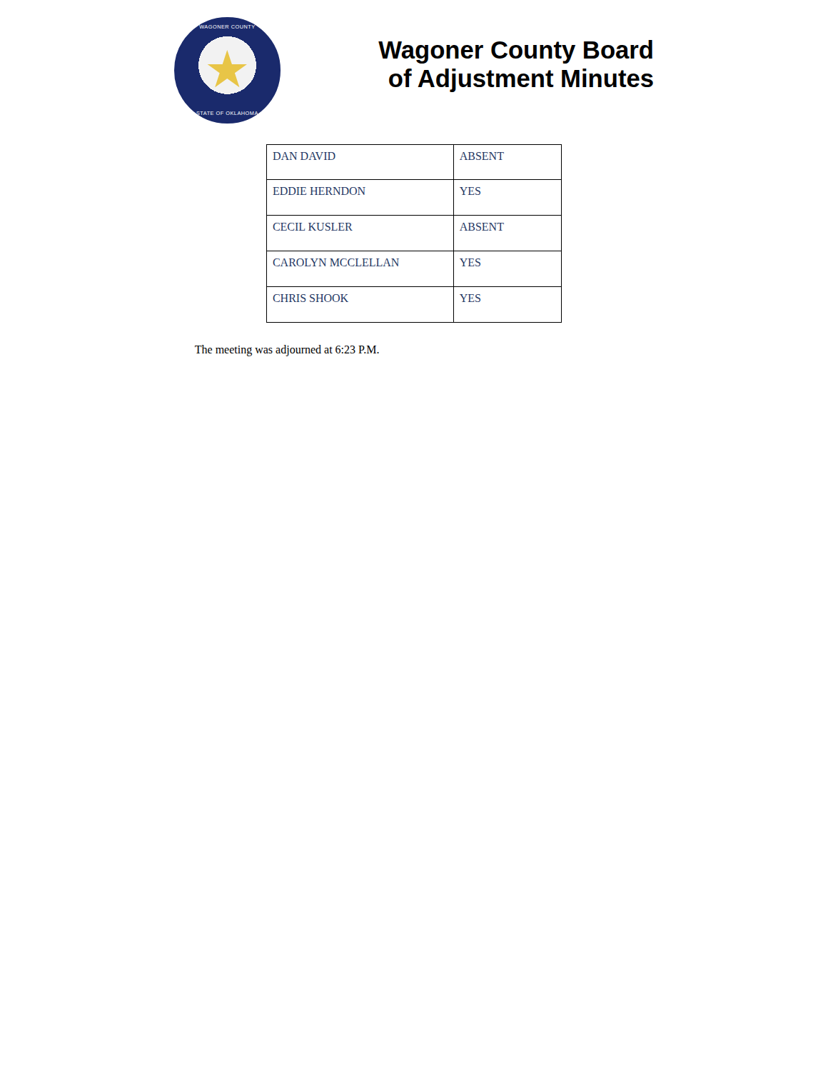WAGONER COUNTY
★
STATE OF OKLAHOMA
Wagoner County Board
of Adjustment Minutes
| DAN DAVID | ABSENT |
| EDDIE HERNDON | YES |
| CECIL KUSLER | ABSENT |
| CAROLYN MCCLELLAN | YES |
| CHRIS SHOOK | YES |
The meeting was adjourned at 6:23 P.M.